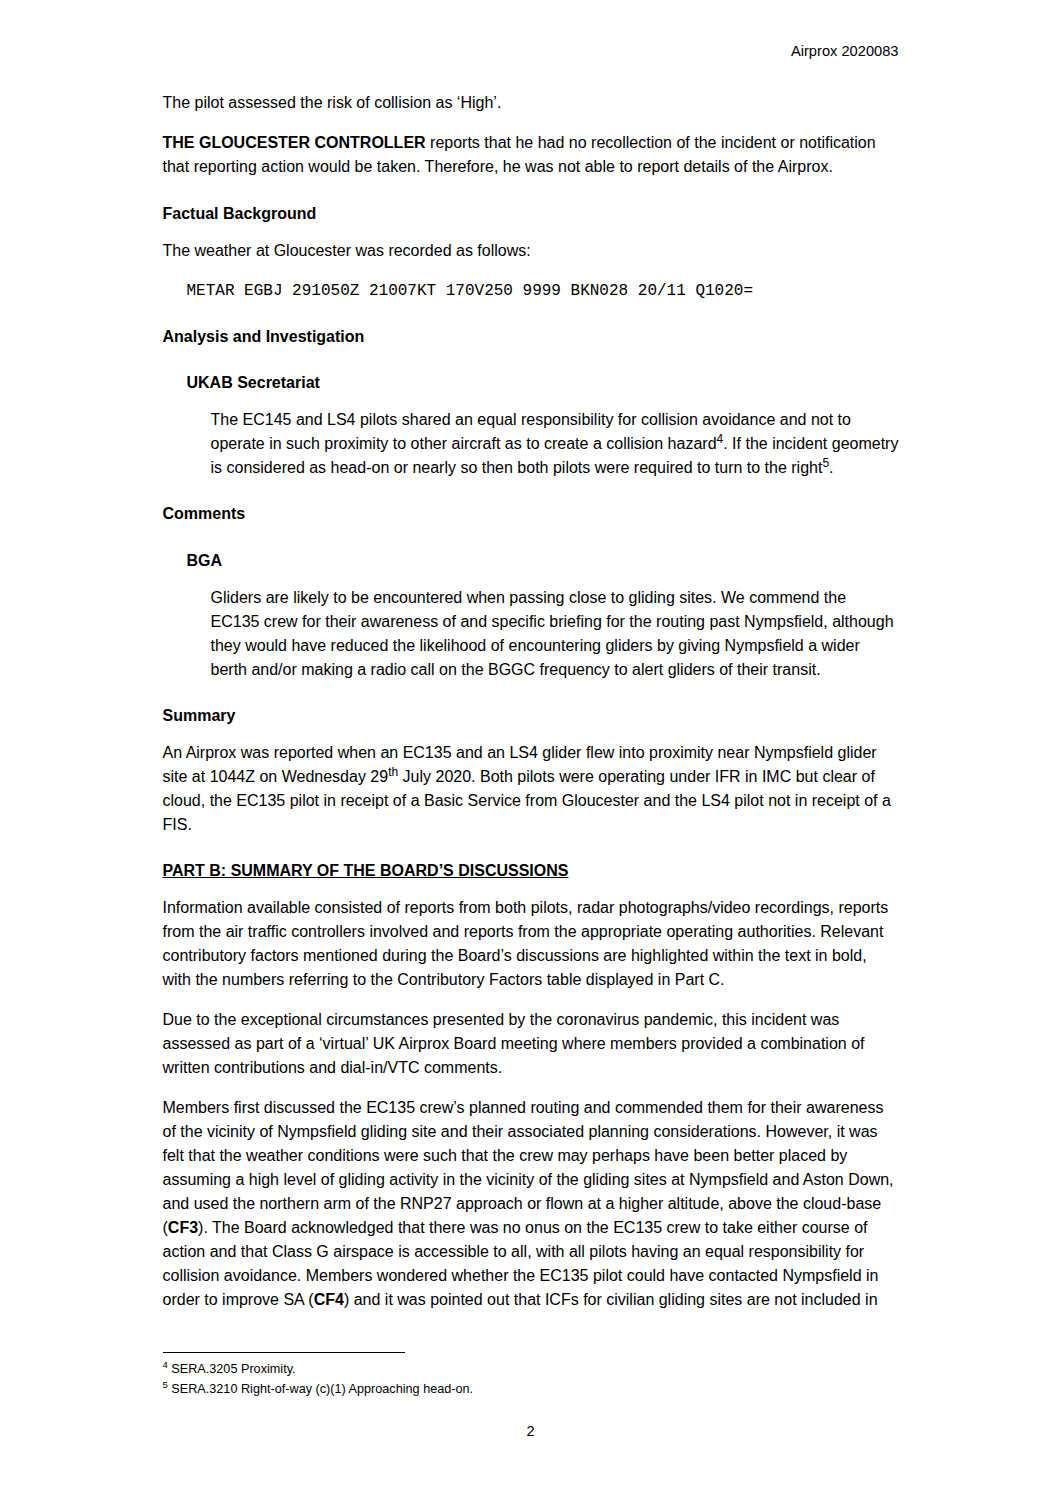Airprox 2020083
The pilot assessed the risk of collision as ‘High’.
THE GLOUCESTER CONTROLLER reports that he had no recollection of the incident or notification that reporting action would be taken. Therefore, he was not able to report details of the Airprox.
Factual Background
The weather at Gloucester was recorded as follows:
METAR EGBJ 291050Z 21007KT 170V250 9999 BKN028 20/11 Q1020=
Analysis and Investigation
UKAB Secretariat
The EC145 and LS4 pilots shared an equal responsibility for collision avoidance and not to operate in such proximity to other aircraft as to create a collision hazard4. If the incident geometry is considered as head-on or nearly so then both pilots were required to turn to the right5.
Comments
BGA
Gliders are likely to be encountered when passing close to gliding sites. We commend the EC135 crew for their awareness of and specific briefing for the routing past Nympsfield, although they would have reduced the likelihood of encountering gliders by giving Nympsfield a wider berth and/or making a radio call on the BGGC frequency to alert gliders of their transit.
Summary
An Airprox was reported when an EC135 and an LS4 glider flew into proximity near Nympsfield glider site at 1044Z on Wednesday 29th July 2020. Both pilots were operating under IFR in IMC but clear of cloud, the EC135 pilot in receipt of a Basic Service from Gloucester and the LS4 pilot not in receipt of a FIS.
PART B: SUMMARY OF THE BOARD’S DISCUSSIONS
Information available consisted of reports from both pilots, radar photographs/video recordings, reports from the air traffic controllers involved and reports from the appropriate operating authorities. Relevant contributory factors mentioned during the Board’s discussions are highlighted within the text in bold, with the numbers referring to the Contributory Factors table displayed in Part C.
Due to the exceptional circumstances presented by the coronavirus pandemic, this incident was assessed as part of a ‘virtual’ UK Airprox Board meeting where members provided a combination of written contributions and dial-in/VTC comments.
Members first discussed the EC135 crew’s planned routing and commended them for their awareness of the vicinity of Nympsfield gliding site and their associated planning considerations. However, it was felt that the weather conditions were such that the crew may perhaps have been better placed by assuming a high level of gliding activity in the vicinity of the gliding sites at Nympsfield and Aston Down, and used the northern arm of the RNP27 approach or flown at a higher altitude, above the cloud-base (CF3). The Board acknowledged that there was no onus on the EC135 crew to take either course of action and that Class G airspace is accessible to all, with all pilots having an equal responsibility for collision avoidance. Members wondered whether the EC135 pilot could have contacted Nympsfield in order to improve SA (CF4) and it was pointed out that ICFs for civilian gliding sites are not included in
4 SERA.3205 Proximity.
5 SERA.3210 Right-of-way (c)(1) Approaching head-on.
2